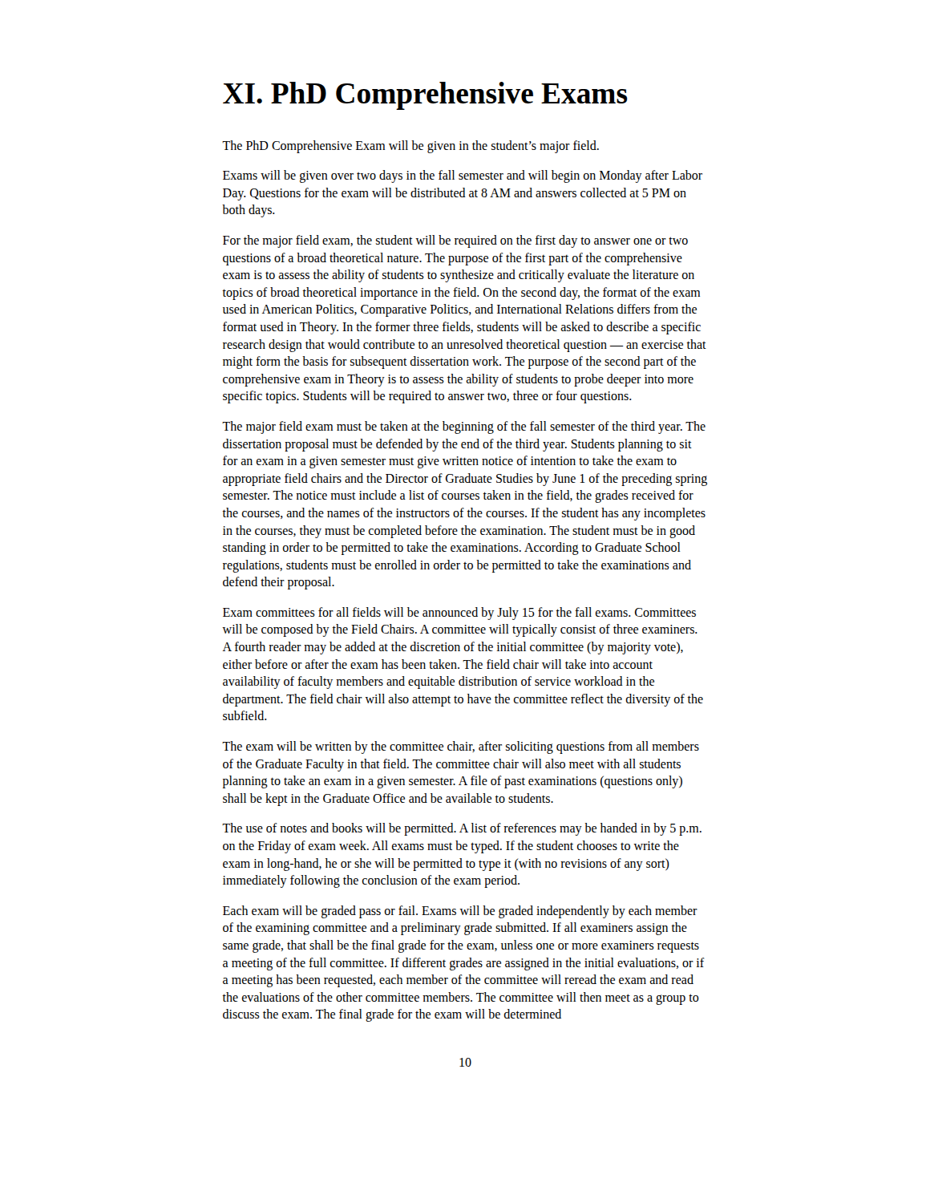XI. PhD Comprehensive Exams
The PhD Comprehensive Exam will be given in the student’s major field.
Exams will be given over two days in the fall semester and will begin on Monday after Labor Day. Questions for the exam will be distributed at 8 AM and answers collected at 5 PM on both days.
For the major field exam, the student will be required on the first day to answer one or two questions of a broad theoretical nature. The purpose of the first part of the comprehensive exam is to assess the ability of students to synthesize and critically evaluate the literature on topics of broad theoretical importance in the field. On the second day, the format of the exam used in American Politics, Comparative Politics, and International Relations differs from the format used in Theory. In the former three fields, students will be asked to describe a specific research design that would contribute to an unresolved theoretical question — an exercise that might form the basis for subsequent dissertation work. The purpose of the second part of the comprehensive exam in Theory is to assess the ability of students to probe deeper into more specific topics. Students will be required to answer two, three or four questions.
The major field exam must be taken at the beginning of the fall semester of the third year. The dissertation proposal must be defended by the end of the third year. Students planning to sit for an exam in a given semester must give written notice of intention to take the exam to appropriate field chairs and the Director of Graduate Studies by June 1 of the preceding spring semester. The notice must include a list of courses taken in the field, the grades received for the courses, and the names of the instructors of the courses. If the student has any incompletes in the courses, they must be completed before the examination. The student must be in good standing in order to be permitted to take the examinations. According to Graduate School regulations, students must be enrolled in order to be permitted to take the examinations and defend their proposal.
Exam committees for all fields will be announced by July 15 for the fall exams. Committees will be composed by the Field Chairs. A committee will typically consist of three examiners. A fourth reader may be added at the discretion of the initial committee (by majority vote), either before or after the exam has been taken. The field chair will take into account availability of faculty members and equitable distribution of service workload in the department. The field chair will also attempt to have the committee reflect the diversity of the subfield.
The exam will be written by the committee chair, after soliciting questions from all members of the Graduate Faculty in that field. The committee chair will also meet with all students planning to take an exam in a given semester. A file of past examinations (questions only) shall be kept in the Graduate Office and be available to students.
The use of notes and books will be permitted. A list of references may be handed in by 5 p.m. on the Friday of exam week. All exams must be typed. If the student chooses to write the exam in long-hand, he or she will be permitted to type it (with no revisions of any sort) immediately following the conclusion of the exam period.
Each exam will be graded pass or fail. Exams will be graded independently by each member of the examining committee and a preliminary grade submitted. If all examiners assign the same grade, that shall be the final grade for the exam, unless one or more examiners requests a meeting of the full committee. If different grades are assigned in the initial evaluations, or if a meeting has been requested, each member of the committee will reread the exam and read the evaluations of the other committee members. The committee will then meet as a group to discuss the exam. The final grade for the exam will be determined
10